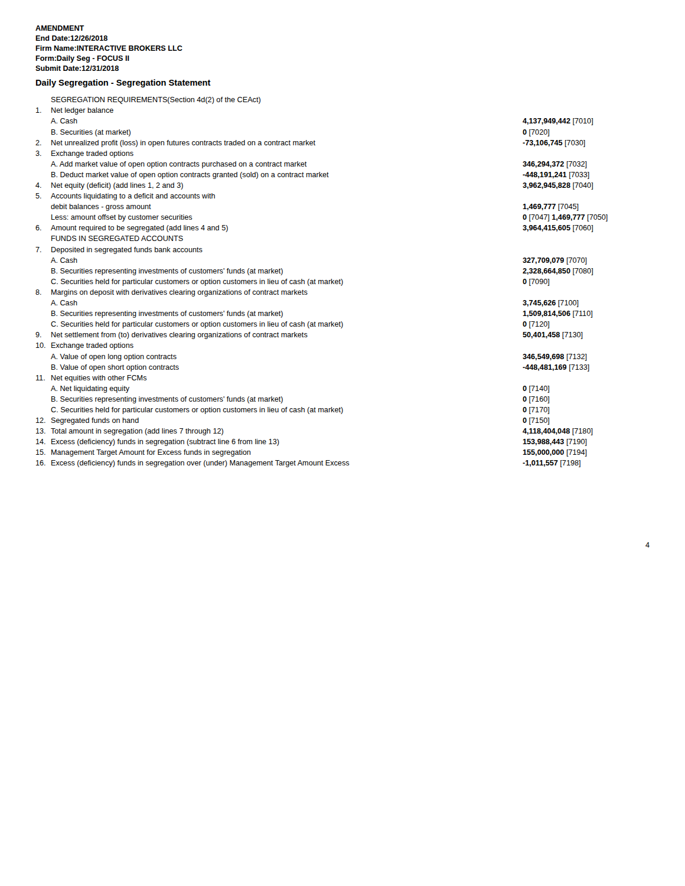AMENDMENT
End Date:12/26/2018
Firm Name:INTERACTIVE BROKERS LLC
Form:Daily Seg - FOCUS II
Submit Date:12/31/2018
Daily Segregation - Segregation Statement
| | SEGREGATION REQUIREMENTS(Section 4d(2) of the CEAct) | |
| 1. | Net ledger balance | |
| | A. Cash | 4,137,949,442 [7010] |
| | B. Securities (at market) | 0 [7020] |
| 2. | Net unrealized profit (loss) in open futures contracts traded on a contract market | -73,106,745 [7030] |
| 3. | Exchange traded options | |
| | A. Add market value of open option contracts purchased on a contract market | 346,294,372 [7032] |
| | B. Deduct market value of open option contracts granted (sold) on a contract market | -448,191,241 [7033] |
| 4. | Net equity (deficit) (add lines 1, 2 and 3) | 3,962,945,828 [7040] |
| 5. | Accounts liquidating to a deficit and accounts with | |
| | debit balances - gross amount | 1,469,777 [7045] |
| | Less: amount offset by customer securities | 0 [7047] 1,469,777 [7050] |
| 6. | Amount required to be segregated (add lines 4 and 5) | 3,964,415,605 [7060] |
| | FUNDS IN SEGREGATED ACCOUNTS | |
| 7. | Deposited in segregated funds bank accounts | |
| | A. Cash | 327,709,079 [7070] |
| | B. Securities representing investments of customers' funds (at market) | 2,328,664,850 [7080] |
| | C. Securities held for particular customers or option customers in lieu of cash (at market) | 0 [7090] |
| 8. | Margins on deposit with derivatives clearing organizations of contract markets | |
| | A. Cash | 3,745,626 [7100] |
| | B. Securities representing investments of customers' funds (at market) | 1,509,814,506 [7110] |
| | C. Securities held for particular customers or option customers in lieu of cash (at market) | 0 [7120] |
| 9. | Net settlement from (to) derivatives clearing organizations of contract markets | 50,401,458 [7130] |
| 10. | Exchange traded options | |
| | A. Value of open long option contracts | 346,549,698 [7132] |
| | B. Value of open short option contracts | -448,481,169 [7133] |
| 11. | Net equities with other FCMs | |
| | A. Net liquidating equity | 0 [7140] |
| | B. Securities representing investments of customers' funds (at market) | 0 [7160] |
| | C. Securities held for particular customers or option customers in lieu of cash (at market) | 0 [7170] |
| 12. | Segregated funds on hand | 0 [7150] |
| 13. | Total amount in segregation (add lines 7 through 12) | 4,118,404,048 [7180] |
| 14. | Excess (deficiency) funds in segregation (subtract line 6 from line 13) | 153,988,443 [7190] |
| 15. | Management Target Amount for Excess funds in segregation | 155,000,000 [7194] |
| 16. | Excess (deficiency) funds in segregation over (under) Management Target Amount Excess | -1,011,557 [7198] |
4